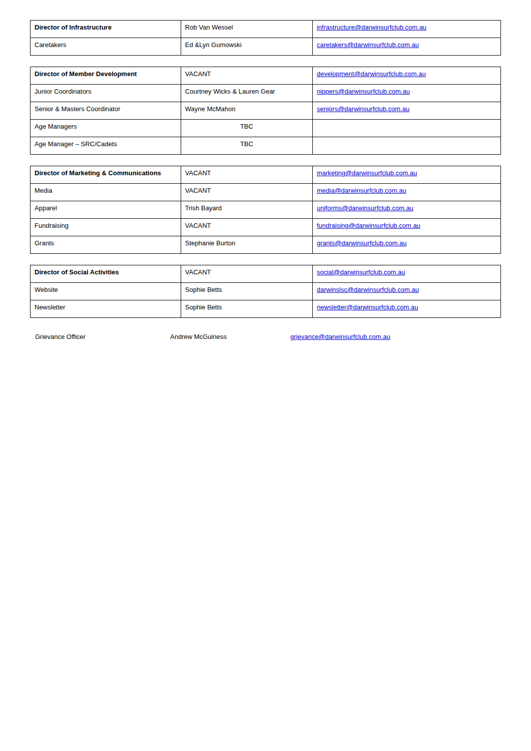| Director of Infrastructure | Rob Van Wessel | infrastructure@darwinsurfclub.com.au |
| Caretakers | Ed &Lyn Gumowski | caretakers@darwinsurfclub.com.au |
| Director of Member Development | VACANT | development@darwinsurfclub.com.au |
| Junior Coordinators | Courtney Wicks & Lauren Gear | nippers@darwinsurfclub.com.au |
| Senior & Masters Coordinator | Wayne McMahon | seniors@darwinsurfclub.com.au |
| Age Managers | TBC | |
| Age Manager – SRC/Cadets | TBC | |
| Director of Marketing & Communications | VACANT | marketing@darwinsurfclub.com.au |
| Media | VACANT | media@darwinsurfclub.com.au |
| Apparel | Trish Bayard | uniforms@darwinsurfclub.com.au |
| Fundraising | VACANT | fundraising@darwinsurfclub.com.au |
| Grants | Stephanie Burton | grants@darwinsurfclub.com.au |
| Director of Social Activities | VACANT | social@darwinsurfclub.com.au |
| Website | Sophie Betts | darwinslsc@darwinsurfclub.com.au |
| Newsletter | Sophie Betts | newsletter@darwinsurfclub.com.au |
Grievance Officer Andrew McGuiness grievance@darwinsurfclub.com.au